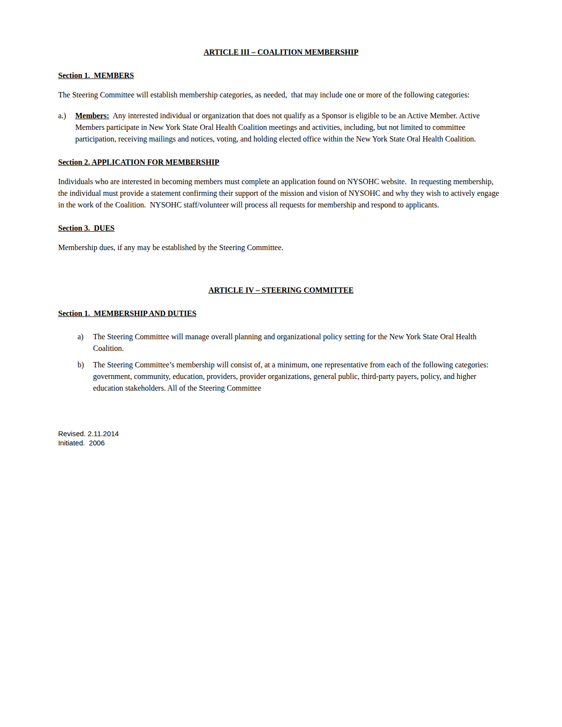ARTICLE III – COALITION MEMBERSHIP
Section 1. MEMBERS
The Steering Committee will establish membership categories, as needed, that may include one or more of the following categories:
a.) Members: Any interested individual or organization that does not qualify as a Sponsor is eligible to be an Active Member. Active Members participate in New York State Oral Health Coalition meetings and activities, including, but not limited to committee participation, receiving mailings and notices, voting, and holding elected office within the New York State Oral Health Coalition.
Section 2. APPLICATION FOR MEMBERSHIP
Individuals who are interested in becoming members must complete an application found on NYSOHC website. In requesting membership, the individual must provide a statement confirming their support of the mission and vision of NYSOHC and why they wish to actively engage in the work of the Coalition. NYSOHC staff/volunteer will process all requests for membership and respond to applicants.
Section 3. DUES
Membership dues, if any may be established by the Steering Committee.
ARTICLE IV – STEERING COMMITTEE
Section 1. MEMBERSHIP AND DUTIES
a) The Steering Committee will manage overall planning and organizational policy setting for the New York State Oral Health Coalition.
b) The Steering Committee’s membership will consist of, at a minimum, one representative from each of the following categories: government, community, education, providers, provider organizations, general public, third-party payers, policy, and higher education stakeholders. All of the Steering Committee
Revised. 2.11.2014
Initiated. 2006